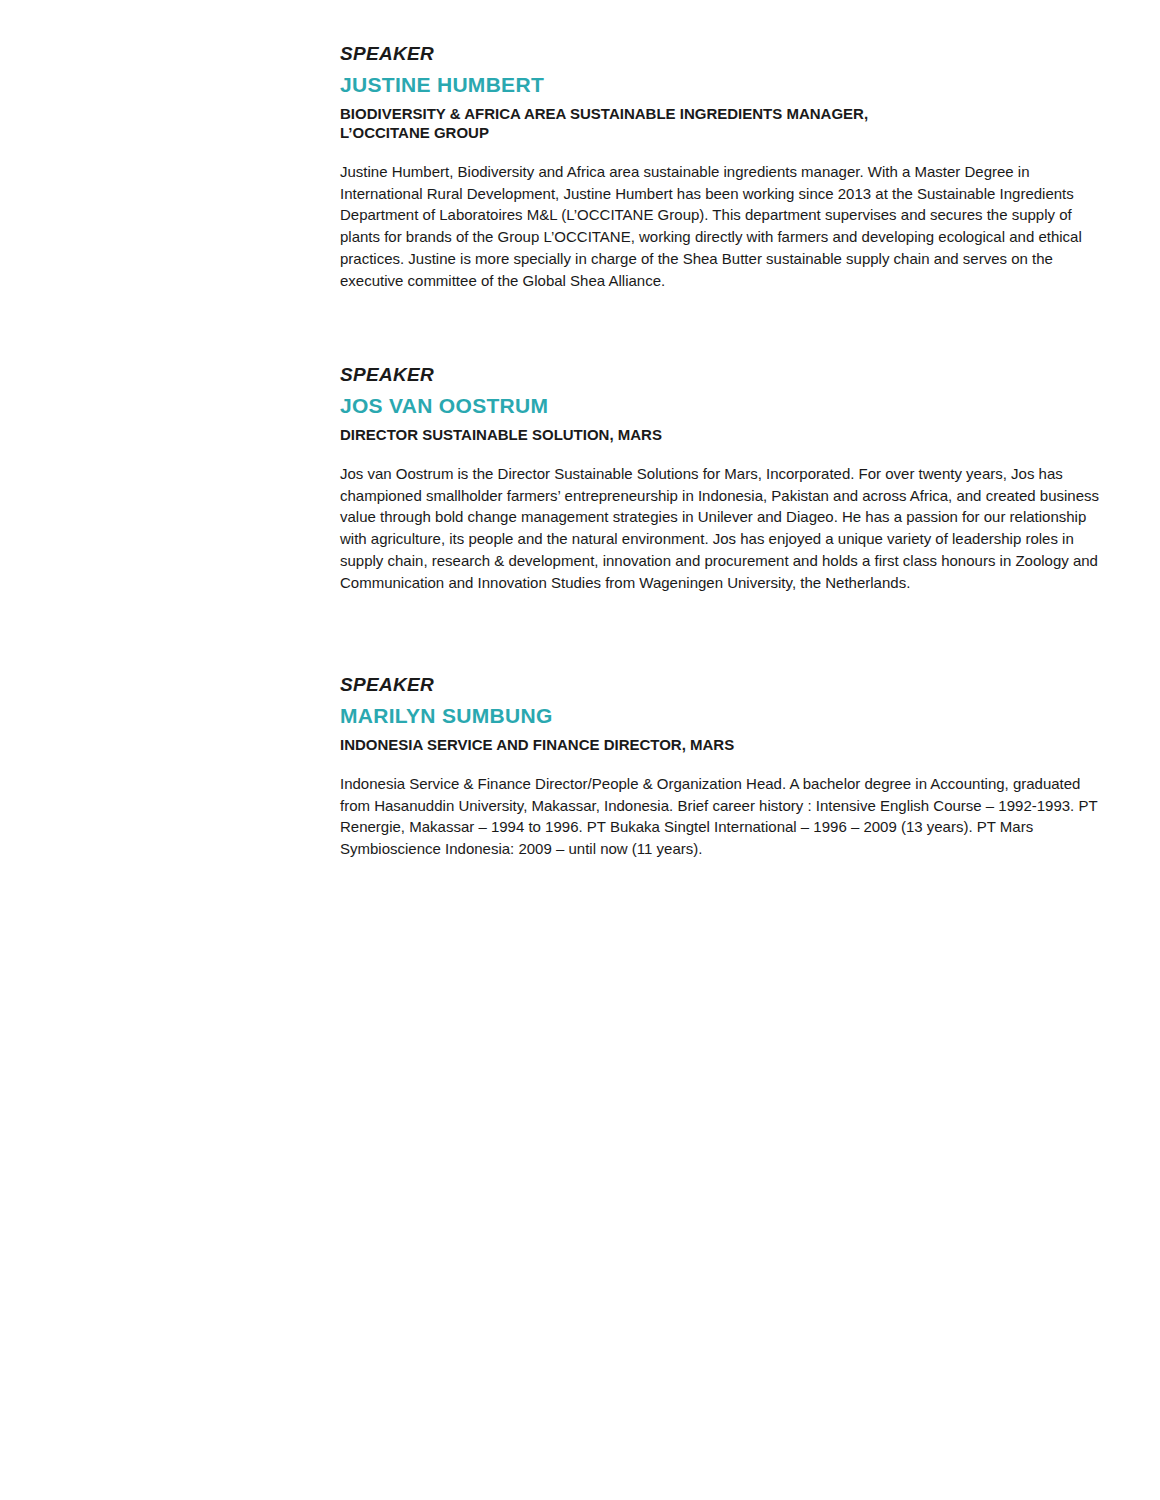SPEAKER
JUSTINE HUMBERT
BIODIVERSITY & AFRICA AREA SUSTAINABLE INGREDIENTS MANAGER,
L’OCCITANE GROUP
Justine Humbert, Biodiversity and Africa area sustainable ingredients manager. With a Master Degree in International Rural Development, Justine Humbert has been working since 2013 at the Sustainable Ingredients Department of Laboratoires M&L (L’OCCITANE Group). This department supervises and secures the supply of plants for brands of the Group L’OCCITANE, working directly with farmers and developing ecological and ethical practices. Justine is more specially in charge of the Shea Butter sustainable supply chain and serves on the executive committee of the Global Shea Alliance.
SPEAKER
JOS VAN OOSTRUM
DIRECTOR SUSTAINABLE SOLUTION, MARS
Jos van Oostrum is the Director Sustainable Solutions for Mars, Incorporated. For over twenty years, Jos has championed smallholder farmers’ entrepreneurship in Indonesia, Pakistan and across Africa, and created business value through bold change management strategies in Unilever and Diageo. He has a passion for our relationship with agriculture, its people and the natural environment. Jos has enjoyed a unique variety of leadership roles in supply chain, research & development, innovation and procurement and holds a first class honours in Zoology and Communication and Innovation Studies from Wageningen University, the Netherlands.
SPEAKER
MARILYN SUMBUNG
INDONESIA SERVICE AND FINANCE DIRECTOR, MARS
Indonesia Service & Finance Director/People & Organization Head. A bachelor degree in Accounting, graduated from Hasanuddin University, Makassar, Indonesia. Brief career history : Intensive English Course – 1992-1993. PT Renergie, Makassar – 1994 to 1996. PT Bukaka Singtel International – 1996 – 2009 (13 years). PT Mars Symbioscience Indonesia: 2009 – until now (11 years).